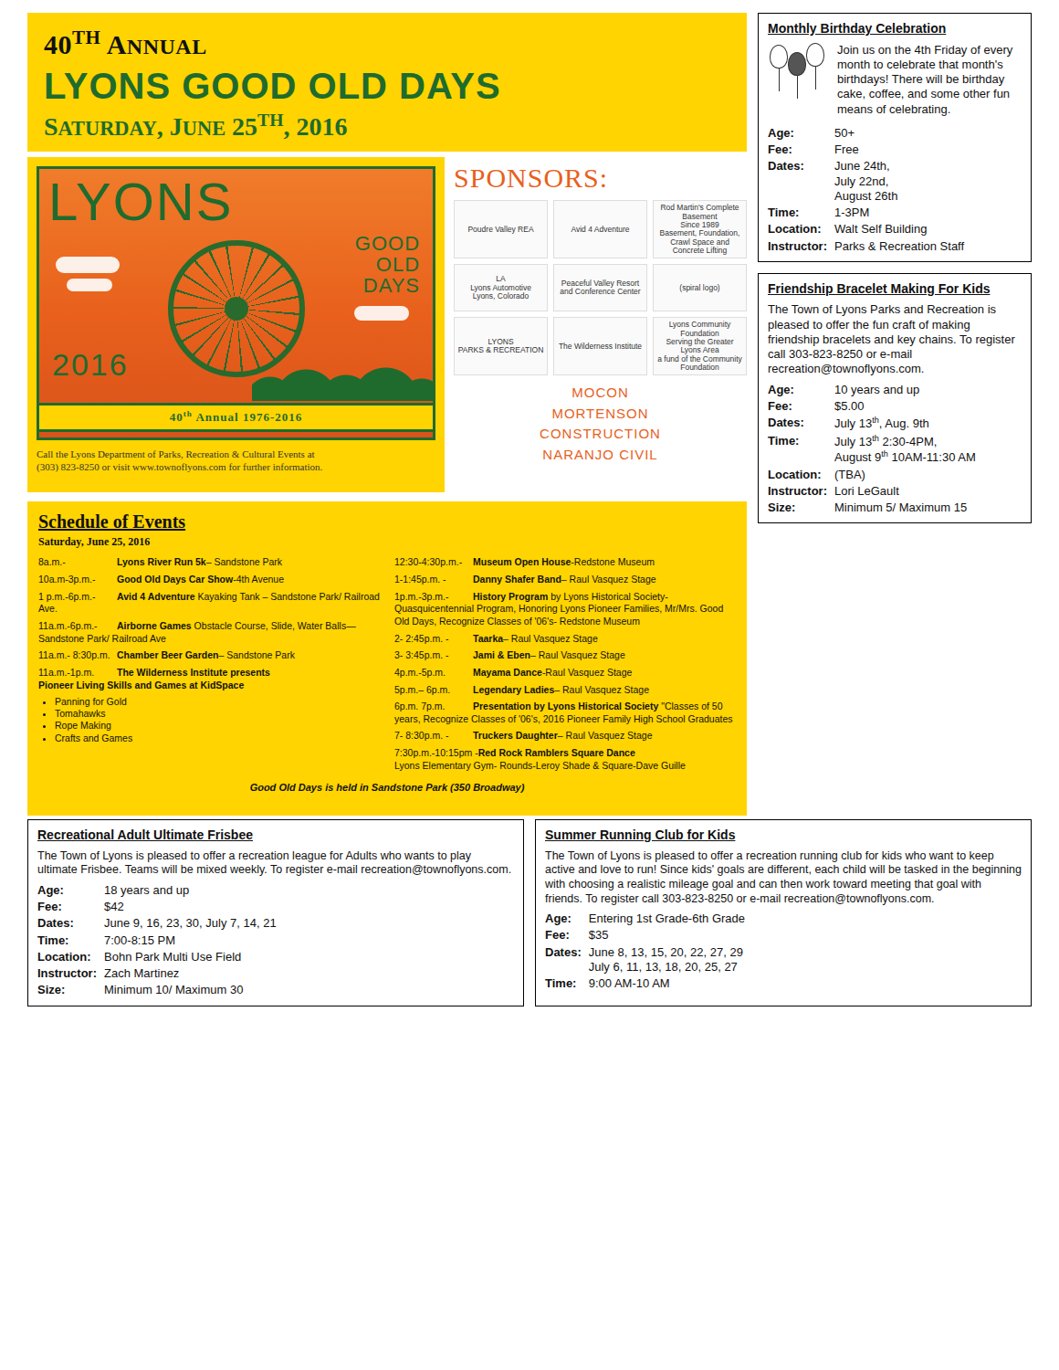40TH ANNUAL
LYONS GOOD OLD DAYS
SATURDAY, JUNE 25TH, 2016
LYONS
GOOD
OLD
DAYS
2016
40th Annual 1976-2016
Call the Lyons Department of Parks, Recreation & Cultural Events at
(303) 823-8250 or visit www.townoflyons.com for further information.
SPONSORS:
Poudre Valley REA
Avid 4 Adventure
Rod Martin's Complete Basement
Since 1989
Basement, Foundation, Crawl Space and Concrete Lifting
LA
Lyons Automotive
Lyons, Colorado
Peaceful Valley Resort
and Conference Center
(spiral logo)
LYONS
PARKS & RECREATION
The Wilderness Institute
Lyons Community Foundation
Serving the Greater Lyons Area
a fund of the Community Foundation
MOCON
MORTENSON
CONSTRUCTION
NARANJO CIVIL
Schedule of Events
Saturday, June 25, 2016
8a.m.-Lyons River Run 5k– Sandstone Park
10a.m-3p.m.-Good Old Days Car Show-4th Avenue
1 p.m.-6p.m.-Avid 4 Adventure Kayaking Tank – Sandstone Park/ Railroad Ave.
11a.m.-6p.m.-Airborne Games Obstacle Course, Slide, Water Balls—Sandstone Park/ Railroad Ave
11a.m.- 8:30p.m. Chamber Beer Garden– Sandstone Park
11a.m.-1p.m. The Wilderness Institute presents
Pioneer Living Skills and Games at KidSpace
Panning for Gold
Tomahawks
Rope Making
Crafts and Games
12:30-4:30p.m.-Museum Open House-Redstone Museum
1-1:45p.m. -Danny Shafer Band– Raul Vasquez Stage
1p.m.-3p.m.-History Program by Lyons Historical Society- Quasquicentennial Program, Honoring Lyons Pioneer Families, Mr/Mrs. Good Old Days, Recognize Classes of '06's- Redstone Museum
2- 2:45p.m. -Taarka– Raul Vasquez Stage
3- 3:45p.m. -Jami & Eben– Raul Vasquez Stage
4p.m.-5p.m. Mayama Dance-Raul Vasquez Stage
5p.m.– 6p.m. Legendary Ladies– Raul Vasquez Stage
6p.m. 7p.m. Presentation by Lyons Historical Society "Classes of 50 years, Recognize Classes of '06's, 2016 Pioneer Family High School Graduates
7- 8:30p.m. -Truckers Daughter– Raul Vasquez Stage
7:30p.m.-10:15pm -Red Rock Ramblers Square Dance
Lyons Elementary Gym- Rounds-Leroy Shade & Square-Dave Guille
Good Old Days is held in Sandstone Park (350 Broadway)
Monthly Birthday Celebration
Join us on the 4th Friday of every month to celebrate that month's birthdays! There will be birthday cake, coffee, and some other fun means of celebrating.
Age:
50+
Fee:
Free
Dates:
June 24th,
July 22nd,
August 26th
Time:
1-3PM
Location:
Walt Self Building
Instructor:
Parks & Recreation Staff
Friendship Bracelet Making For Kids
The Town of Lyons Parks and Recreation is pleased to offer the fun craft of making friendship bracelets and key chains. To register call 303-823-8250 or e-mail recreation@townoflyons.com.
Age:
10 years and up
Fee:
$5.00
Dates:
July 13th, Aug. 9th
Time:
July 13th 2:30-4PM,
August 9th 10AM-11:30 AM
Location:
(TBA)
Instructor:
Lori LeGault
Size:
Minimum 5/ Maximum 15
Recreational Adult Ultimate Frisbee
The Town of Lyons is pleased to offer a recreation league for Adults who wants to play ultimate Frisbee. Teams will be mixed weekly. To register e-mail recreation@townoflyons.com.
Age:
18 years and up
Fee:
$42
Dates:
June 9, 16, 23, 30, July 7, 14, 21
Time:
7:00-8:15 PM
Location:
Bohn Park Multi Use Field
Instructor:
Zach Martinez
Size:
Minimum 10/ Maximum 30
Summer Running Club for Kids
The Town of Lyons is pleased to offer a recreation running club for kids who want to keep active and love to run! Since kids' goals are different, each child will be tasked in the beginning with choosing a realistic mileage goal and can then work toward meeting that goal with friends. To register call 303-823-8250 or e-mail recreation@townoflyons.com.
Age:
Entering 1st Grade-6th Grade
Fee:
$35
Dates:
June 8, 13, 15, 20, 22, 27, 29
July 6, 11, 13, 18, 20, 25, 27
Time:
9:00 AM-10 AM